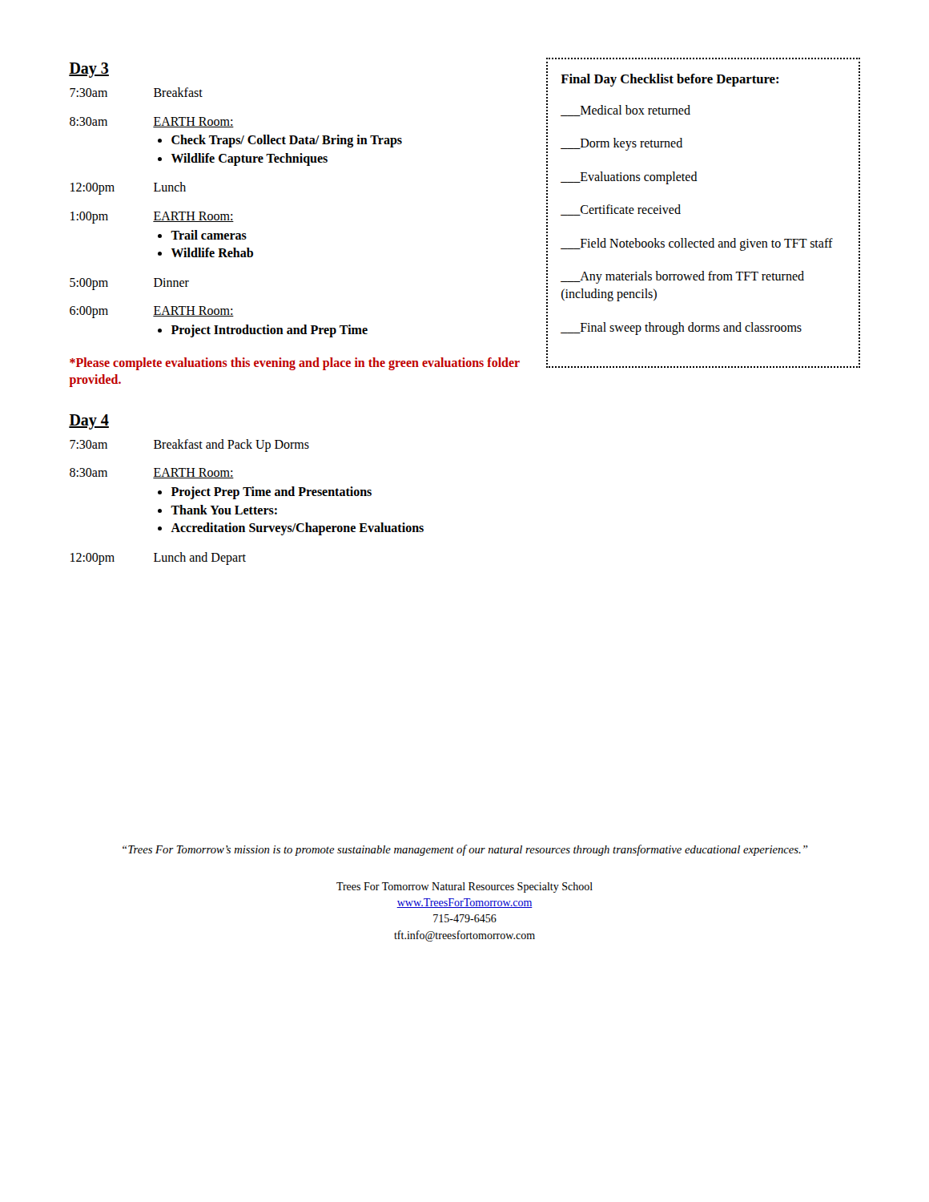Day 3
| 7:30am | Breakfast |
| 8:30am | EARTH Room: Check Traps/ Collect Data/ Bring in Traps Wildlife Capture Techniques |
| 12:00pm | Lunch |
| 1:00pm | EARTH Room: Trail cameras Wildlife Rehab |
| 5:00pm | Dinner |
| 6:00pm | EARTH Room: Project Introduction and Prep Time |
*Please complete evaluations this evening and place in the green evaluations folder provided.
Day 4
| 7:30am | Breakfast and Pack Up Dorms |
| 8:30am | EARTH Room: Project Prep Time and Presentations Thank You Letters: Accreditation Surveys/Chaperone Evaluations |
| 12:00pm | Lunch and Depart |
Final Day Checklist before Departure:
___Medical box returned
___Dorm keys returned
___Evaluations completed
___Certificate received
___Field Notebooks collected and given to TFT staff
___Any materials borrowed from TFT returned (including pencils)
___Final sweep through dorms and classrooms
“Trees For Tomorrow’s mission is to promote sustainable management of our natural resources through transformative educational experiences.”
Trees For Tomorrow Natural Resources Specialty School
www.TreesForTomorrow.com
715-479-6456
tft.info@treesfortomorrow.com